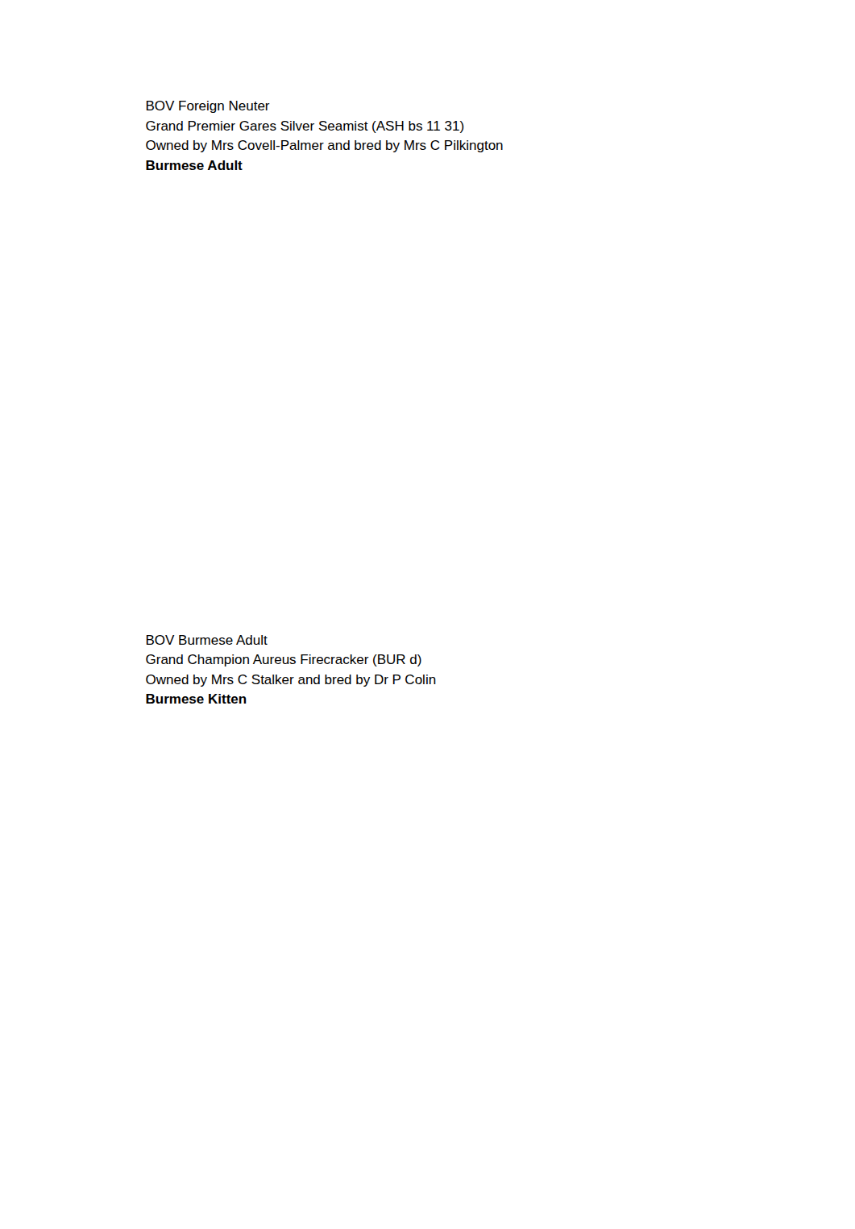BOV Foreign Neuter
Grand Premier Gares Silver Seamist (ASH bs 11 31)
Owned by Mrs Covell-Palmer and bred by Mrs C Pilkington
Burmese Adult
BOV Burmese Adult
Grand Champion Aureus Firecracker (BUR d)
Owned by Mrs C Stalker and bred by Dr P Colin
Burmese Kitten